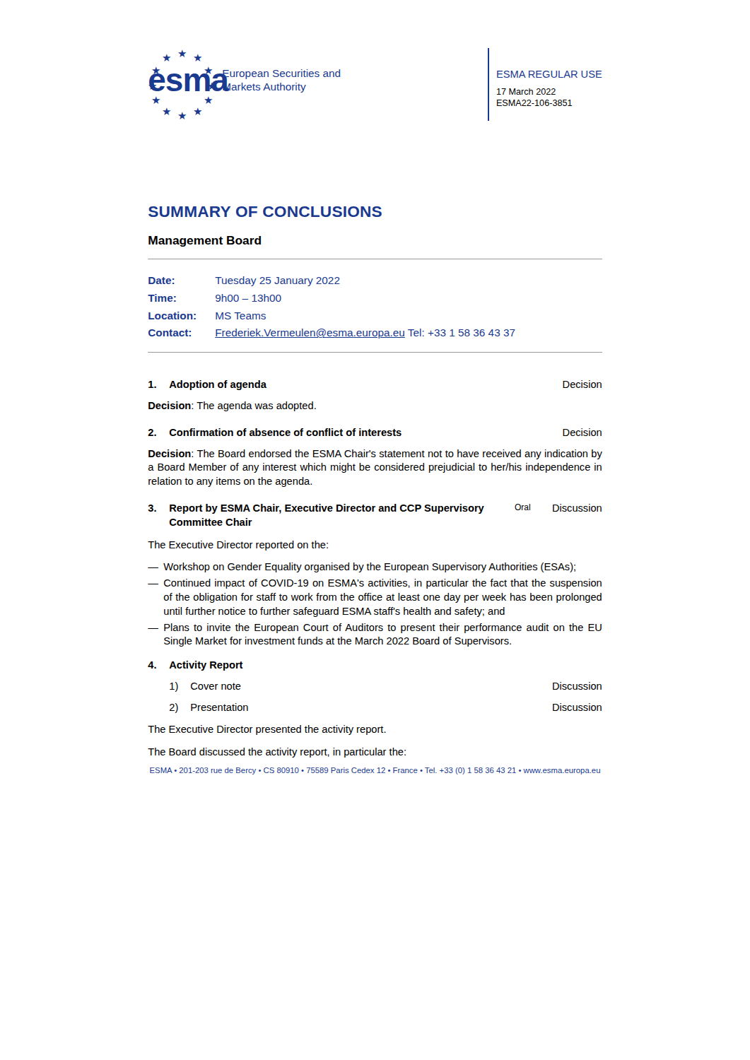★ ★ ★ ★ ★ ★ ★ ★ ★ ★ ★ ★
esma
European Securities and
Markets Authority
ESMA REGULAR USE
17 March 2022
ESMA22-106-3851
SUMMARY OF CONCLUSIONS
Management Board
| Date: | Tuesday 25 January 2022 |
| Time: | 9h00 – 13h00 |
| Location: | MS Teams |
| Contact: | Frederiek.Vermeulen@esma.europa.eu Tel: +33 1 58 36 43 37 |
1.
Adoption of agenda
Decision
Decision: The agenda was adopted.
2.
Confirmation of absence of conflict of interests
Decision
Decision: The Board endorsed the ESMA Chair's statement not to have received any indication by a Board Member of any interest which might be considered prejudicial to her/his independence in relation to any items on the agenda.
3.
Report by ESMA Chair, Executive Director and CCP Supervisory Committee Chair
Oral
Discussion
The Executive Director reported on the:
Workshop on Gender Equality organised by the European Supervisory Authorities (ESAs);
Continued impact of COVID-19 on ESMA's activities, in particular the fact that the suspension of the obligation for staff to work from the office at least one day per week has been prolonged until further notice to further safeguard ESMA staff's health and safety; and
Plans to invite the European Court of Auditors to present their performance audit on the EU Single Market for investment funds at the March 2022 Board of Supervisors.
4.
Activity Report
1)
Cover note
Discussion
2)
Presentation
Discussion
The Executive Director presented the activity report.
The Board discussed the activity report, in particular the:
ESMA • 201-203 rue de Bercy • CS 80910 • 75589 Paris Cedex 12 • France • Tel. +33 (0) 1 58 36 43 21 • www.esma.europa.eu